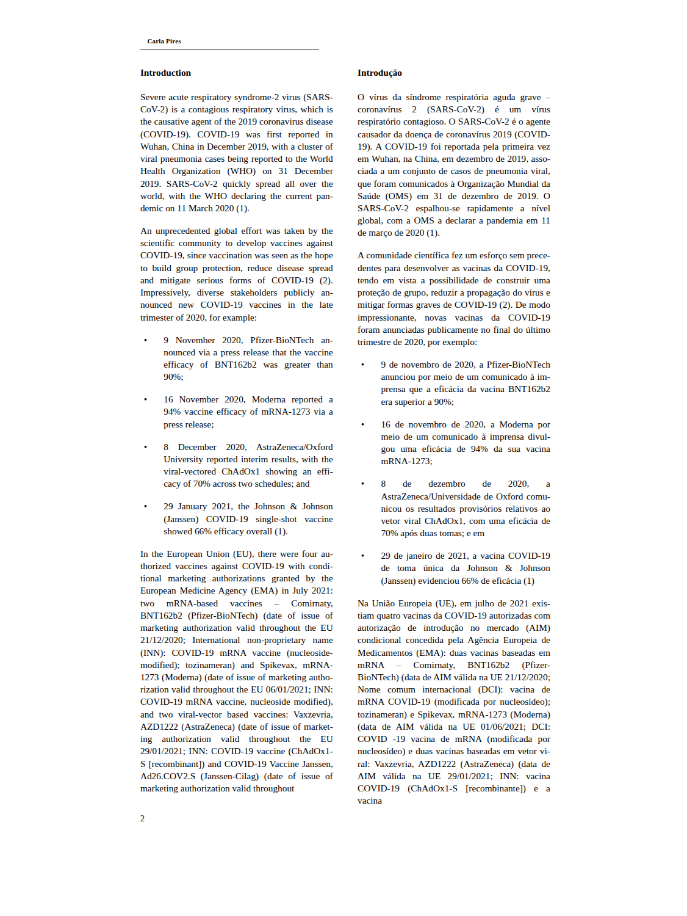Carla Pires
Introduction
Severe acute respiratory syndrome-2 virus (SARS-CoV-2) is a contagious respiratory virus, which is the causative agent of the 2019 coronavirus disease (COVID-19). COVID-19 was first reported in Wuhan, China in December 2019, with a cluster of viral pneumonia cases being reported to the World Health Organization (WHO) on 31 December 2019. SARS-CoV-2 quickly spread all over the world, with the WHO declaring the current pandemic on 11 March 2020 (1).
An unprecedented global effort was taken by the scientific community to develop vaccines against COVID-19, since vaccination was seen as the hope to build group protection, reduce disease spread and mitigate serious forms of COVID-19 (2). Impressively, diverse stakeholders publicly announced new COVID-19 vaccines in the late trimester of 2020, for example:
9 November 2020, Pfizer-BioNTech announced via a press release that the vaccine efficacy of BNT162b2 was greater than 90%;
16 November 2020, Moderna reported a 94% vaccine efficacy of mRNA-1273 via a press release;
8 December 2020, AstraZeneca/Oxford University reported interim results, with the viral-vectored ChAdOx1 showing an efficacy of 70% across two schedules; and
29 January 2021, the Johnson & Johnson (Janssen) COVID-19 single-shot vaccine showed 66% efficacy overall (1).
In the European Union (EU), there were four authorized vaccines against COVID-19 with conditional marketing authorizations granted by the European Medicine Agency (EMA) in July 2021: two mRNA-based vaccines – Comirnaty, BNT162b2 (Pfizer-BioNTech) (date of issue of marketing authorization valid throughout the EU 21/12/2020; International non-proprietary name (INN): COVID-19 mRNA vaccine (nucleoside-modified); tozinameran) and Spikevax, mRNA-1273 (Moderna) (date of issue of marketing authorization valid throughout the EU 06/01/2021; INN: COVID-19 mRNA vaccine, nucleoside modified), and two viral-vector based vaccines: Vaxzevria, AZD1222 (AstraZeneca) (date of issue of marketing authorization valid throughout the EU 29/01/2021; INN: COVID-19 vaccine (ChAdOx1-S [recombinant]) and COVID-19 Vaccine Janssen, Ad26.COV2.S (Janssen-Cilag) (date of issue of marketing authorization valid throughout
Introdução
O vírus da síndrome respiratória aguda grave – coronavírus 2 (SARS-CoV-2) é um vírus respiratório contagioso. O SARS-CoV-2 é o agente causador da doença de coronavírus 2019 (COVID-19). A COVID-19 foi reportada pela primeira vez em Wuhan, na China, em dezembro de 2019, associada a um conjunto de casos de pneumonia viral, que foram comunicados à Organização Mundial da Saúde (OMS) em 31 de dezembro de 2019. O SARS-CoV-2 espalhou-se rapidamente a nível global, com a OMS a declarar a pandemia em 11 de março de 2020 (1).
A comunidade científica fez um esforço sem precedentes para desenvolver as vacinas da COVID-19, tendo em vista a possibilidade de construir uma proteção de grupo, reduzir a propagação do vírus e mitigar formas graves de COVID-19 (2). De modo impressionante, novas vacinas da COVID-19 foram anunciadas publicamente no final do último trimestre de 2020, por exemplo:
9 de novembro de 2020, a Pfizer-BioNTech anunciou por meio de um comunicado à imprensa que a eficácia da vacina BNT162b2 era superior a 90%;
16 de novembro de 2020, a Moderna por meio de um comunicado à imprensa divulgou uma eficácia de 94% da sua vacina mRNA-1273;
8 de dezembro de 2020, a AstraZeneca/Universidade de Oxford comunicou os resultados provisórios relativos ao vetor viral ChAdOx1, com uma eficácia de 70% após duas tomas; e em
29 de janeiro de 2021, a vacina COVID-19 de toma única da Johnson & Johnson (Janssen) evidenciou 66% de eficácia (1)
Na União Europeia (UE), em julho de 2021 existiam quatro vacinas da COVID-19 autorizadas com autorização de introdução no mercado (AIM) condicional concedida pela Agência Europeia de Medicamentos (EMA): duas vacinas baseadas em mRNA – Comirnaty, BNT162b2 (Pfizer-BioNTech) (data de AIM válida na UE 21/12/2020; Nome comum internacional (DCI): vacina de mRNA COVID-19 (modificada por nucleosídeo); tozinameran) e Spikevax, mRNA-1273 (Moderna) (data de AIM válida na UE 01/06/2021; DCI: COVID -19 vacina de mRNA (modificada por nucleosídeo) e duas vacinas baseadas em vetor viral: Vaxzevria, AZD1222 (AstraZeneca) (data de AIM válida na UE 29/01/2021; INN: vacina COVID-19 (ChAdOx1-S [recombinante]) e a vacina
2